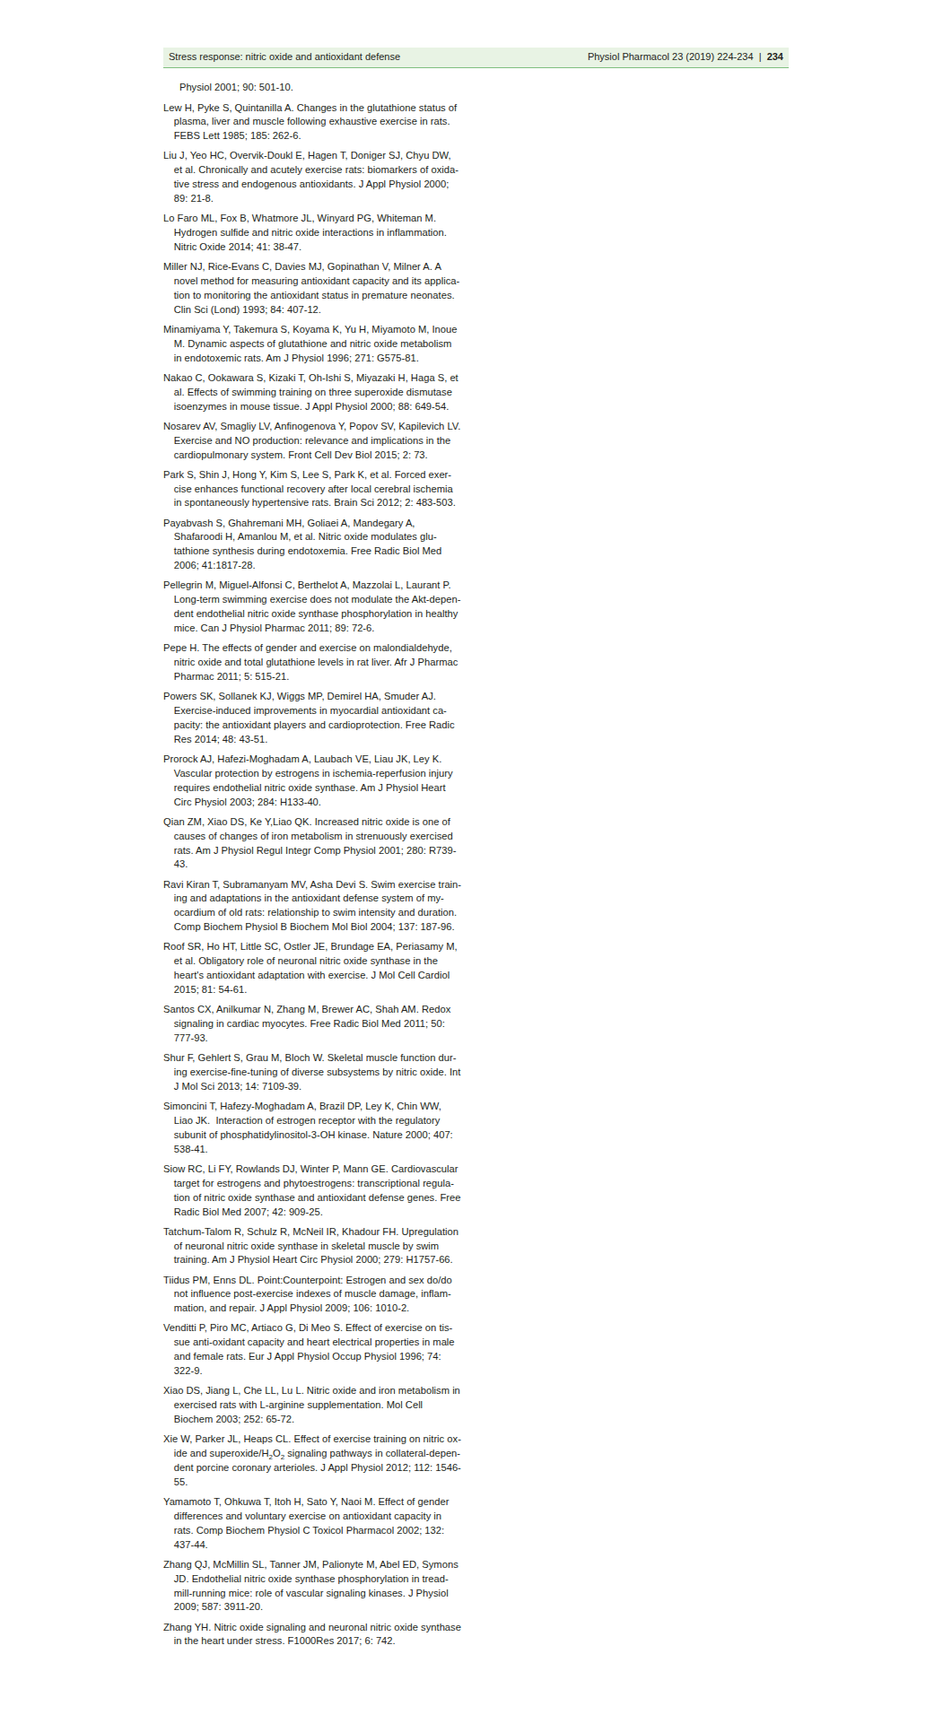Stress response: nitric oxide and antioxidant defense
Physiol Pharmacol 23 (2019) 224-234 | 234
Physiol 2001; 90: 501-10.
Lew H, Pyke S, Quintanilla A. Changes in the glutathione status of plasma, liver and muscle following exhaustive exercise in rats. FEBS Lett 1985; 185: 262-6.
Liu J, Yeo HC, Overvik-Doukl E, Hagen T, Doniger SJ, Chyu DW, et al. Chronically and acutely exercise rats: biomarkers of oxidative stress and endogenous antioxidants. J Appl Physiol 2000; 89: 21-8.
Lo Faro ML, Fox B, Whatmore JL, Winyard PG, Whiteman M. Hydrogen sulfide and nitric oxide interactions in inflammation. Nitric Oxide 2014; 41: 38-47.
Miller NJ, Rice-Evans C, Davies MJ, Gopinathan V, Milner A. A novel method for measuring antioxidant capacity and its application to monitoring the antioxidant status in premature neonates. Clin Sci (Lond) 1993; 84: 407-12.
Minamiyama Y, Takemura S, Koyama K, Yu H, Miyamoto M, Inoue M. Dynamic aspects of glutathione and nitric oxide metabolism in endotoxemic rats. Am J Physiol 1996; 271: G575-81.
Nakao C, Ookawara S, Kizaki T, Oh-Ishi S, Miyazaki H, Haga S, et al. Effects of swimming training on three superoxide dismutase isoenzymes in mouse tissue. J Appl Physiol 2000; 88: 649-54.
Nosarev AV, Smagliy LV, Anfinogenova Y, Popov SV, Kapilevich LV. Exercise and NO production: relevance and implications in the cardiopulmonary system. Front Cell Dev Biol 2015; 2: 73.
Park S, Shin J, Hong Y, Kim S, Lee S, Park K, et al. Forced exercise enhances functional recovery after local cerebral ischemia in spontaneously hypertensive rats. Brain Sci 2012; 2: 483-503.
Payabvash S, Ghahremani MH, Goliaei A, Mandegary A, Shafaroodi H, Amanlou M, et al. Nitric oxide modulates glutathione synthesis during endotoxemia. Free Radic Biol Med 2006; 41:1817-28.
Pellegrin M, Miguel-Alfonsi C, Berthelot A, Mazzolai L, Laurant P. Long-term swimming exercise does not modulate the Akt-dependent endothelial nitric oxide synthase phosphorylation in healthy mice. Can J Physiol Pharmac 2011; 89: 72-6.
Pepe H. The effects of gender and exercise on malondialdehyde, nitric oxide and total glutathione levels in rat liver. Afr J Pharmac Pharmac 2011; 5: 515-21.
Powers SK, Sollanek KJ, Wiggs MP, Demirel HA, Smuder AJ. Exercise-induced improvements in myocardial antioxidant capacity: the antioxidant players and cardioprotection. Free Radic Res 2014; 48: 43-51.
Prorock AJ, Hafezi-Moghadam A, Laubach VE, Liau JK, Ley K. Vascular protection by estrogens in ischemia-reperfusion injury requires endothelial nitric oxide synthase. Am J Physiol Heart Circ Physiol 2003; 284: H133-40.
Qian ZM, Xiao DS, Ke Y,Liao QK. Increased nitric oxide is one of causes of changes of iron metabolism in strenuously exercised rats. Am J Physiol Regul Integr Comp Physiol 2001; 280: R739-43.
Ravi Kiran T, Subramanyam MV, Asha Devi S. Swim exercise training and adaptations in the antioxidant defense system of myocardium of old rats: relationship to swim intensity and duration. Comp Biochem Physiol B Biochem Mol Biol 2004; 137: 187-96.
Roof SR, Ho HT, Little SC, Ostler JE, Brundage EA, Periasamy M, et al. Obligatory role of neuronal nitric oxide synthase in the heart's antioxidant adaptation with exercise. J Mol Cell Cardiol 2015; 81: 54-61.
Santos CX, Anilkumar N, Zhang M, Brewer AC, Shah AM. Redox signaling in cardiac myocytes. Free Radic Biol Med 2011; 50: 777-93.
Shur F, Gehlert S, Grau M, Bloch W. Skeletal muscle function during exercise-fine-tuning of diverse subsystems by nitric oxide. Int J Mol Sci 2013; 14: 7109-39.
Simoncini T, Hafezy-Moghadam A, Brazil DP, Ley K, Chin WW, Liao JK. Interaction of estrogen receptor with the regulatory subunit of phosphatidylinositol-3-OH kinase. Nature 2000; 407: 538-41.
Siow RC, Li FY, Rowlands DJ, Winter P, Mann GE. Cardiovascular target for estrogens and phytoestrogens: transcriptional regulation of nitric oxide synthase and antioxidant defense genes. Free Radic Biol Med 2007; 42: 909-25.
Tatchum-Talom R, Schulz R, McNeil IR, Khadour FH. Upregulation of neuronal nitric oxide synthase in skeletal muscle by swim training. Am J Physiol Heart Circ Physiol 2000; 279: H1757-66.
Tiidus PM, Enns DL. Point:Counterpoint: Estrogen and sex do/do not influence post-exercise indexes of muscle damage, inflammation, and repair. J Appl Physiol 2009; 106: 1010-2.
Venditti P, Piro MC, Artiaco G, Di Meo S. Effect of exercise on tissue anti-oxidant capacity and heart electrical properties in male and female rats. Eur J Appl Physiol Occup Physiol 1996; 74: 322-9.
Xiao DS, Jiang L, Che LL, Lu L. Nitric oxide and iron metabolism in exercised rats with L-arginine supplementation. Mol Cell Biochem 2003; 252: 65-72.
Xie W, Parker JL, Heaps CL. Effect of exercise training on nitric oxide and superoxide/H2O2 signaling pathways in collateral-dependent porcine coronary arterioles. J Appl Physiol 2012; 112: 1546-55.
Yamamoto T, Ohkuwa T, Itoh H, Sato Y, Naoi M. Effect of gender differences and voluntary exercise on antioxidant capacity in rats. Comp Biochem Physiol C Toxicol Pharmacol 2002; 132: 437-44.
Zhang QJ, McMillin SL, Tanner JM, Palionyte M, Abel ED, Symons JD. Endothelial nitric oxide synthase phosphorylation in treadmill-running mice: role of vascular signaling kinases. J Physiol 2009; 587: 3911-20.
Zhang YH. Nitric oxide signaling and neuronal nitric oxide synthase in the heart under stress. F1000Res 2017; 6: 742.